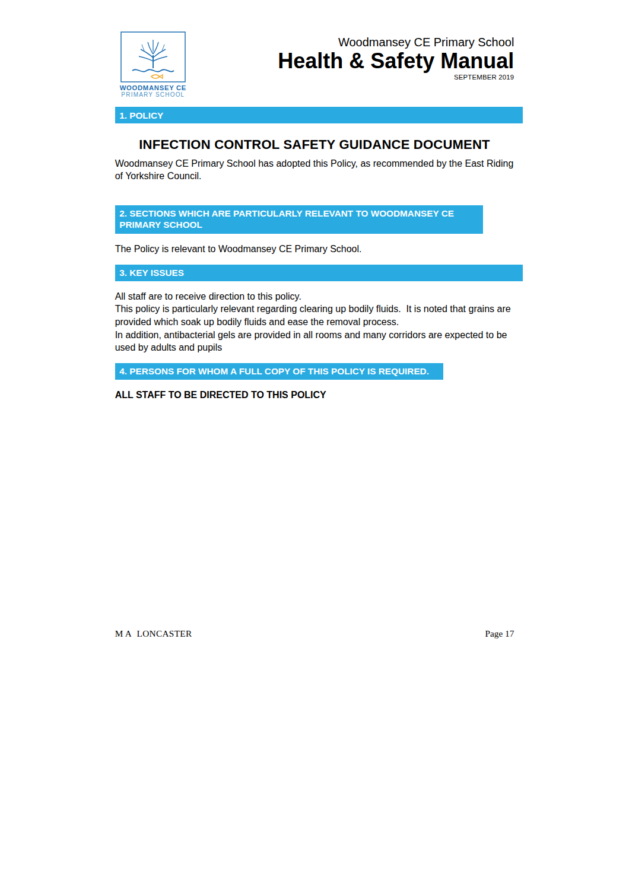WOODMANSEY CEPRIMARY SCHOOL
Woodmansey CE Primary School
Health & Safety Manual
SEPTEMBER 2019
1. POLICY
INFECTION CONTROL SAFETY GUIDANCE DOCUMENT
Woodmansey CE Primary School has adopted this Policy, as recommended by the East Riding of Yorkshire Council.
2. SECTIONS WHICH ARE PARTICULARLY RELEVANT TO WOODMANSEY CE PRIMARY SCHOOL
The Policy is relevant to Woodmansey CE Primary School.
3. KEY ISSUES
All staff are to receive direction to this policy.
This policy is particularly relevant regarding clearing up bodily fluids. It is noted that grains are provided which soak up bodily fluids and ease the removal process.
In addition, antibacterial gels are provided in all rooms and many corridors are expected to be used by adults and pupils
4. PERSONS FOR WHOM A FULL COPY OF THIS POLICY IS REQUIRED.
ALL STAFF TO BE DIRECTED TO THIS POLICY
M A LONCASTER
Page 17